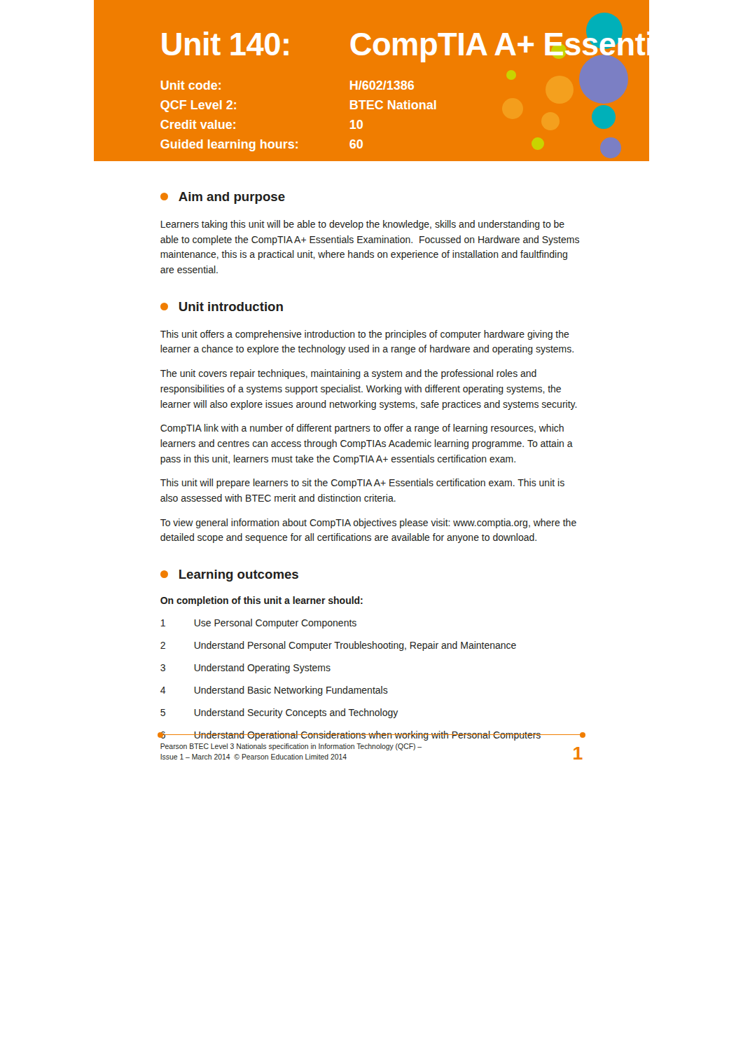Unit 140: CompTIA A+ Essentials
Unit code: H/602/1386
QCF Level 2: BTEC National
Credit value: 10
Guided learning hours: 60
Aim and purpose
Learners taking this unit will be able to develop the knowledge, skills and understanding to be able to complete the CompTIA A+ Essentials Examination. Focussed on Hardware and Systems maintenance, this is a practical unit, where hands on experience of installation and faultfinding are essential.
Unit introduction
This unit offers a comprehensive introduction to the principles of computer hardware giving the learner a chance to explore the technology used in a range of hardware and operating systems.
The unit covers repair techniques, maintaining a system and the professional roles and responsibilities of a systems support specialist. Working with different operating systems, the learner will also explore issues around networking systems, safe practices and systems security.
CompTIA link with a number of different partners to offer a range of learning resources, which learners and centres can access through CompTIAs Academic learning programme. To attain a pass in this unit, learners must take the CompTIA A+ essentials certification exam.
This unit will prepare learners to sit the CompTIA A+ Essentials certification exam. This unit is also assessed with BTEC merit and distinction criteria.
To view general information about CompTIA objectives please visit: www.comptia.org, where the detailed scope and sequence for all certifications are available for anyone to download.
Learning outcomes
On completion of this unit a learner should:
Use Personal Computer Components
Understand Personal Computer Troubleshooting, Repair and Maintenance
Understand Operating Systems
Understand Basic Networking Fundamentals
Understand Security Concepts and Technology
Understand Operational Considerations when working with Personal Computers
1
Pearson BTEC Level 3 Nationals specification in Information Technology (QCF) –
Issue 1 – March 2014 © Pearson Education Limited 2014